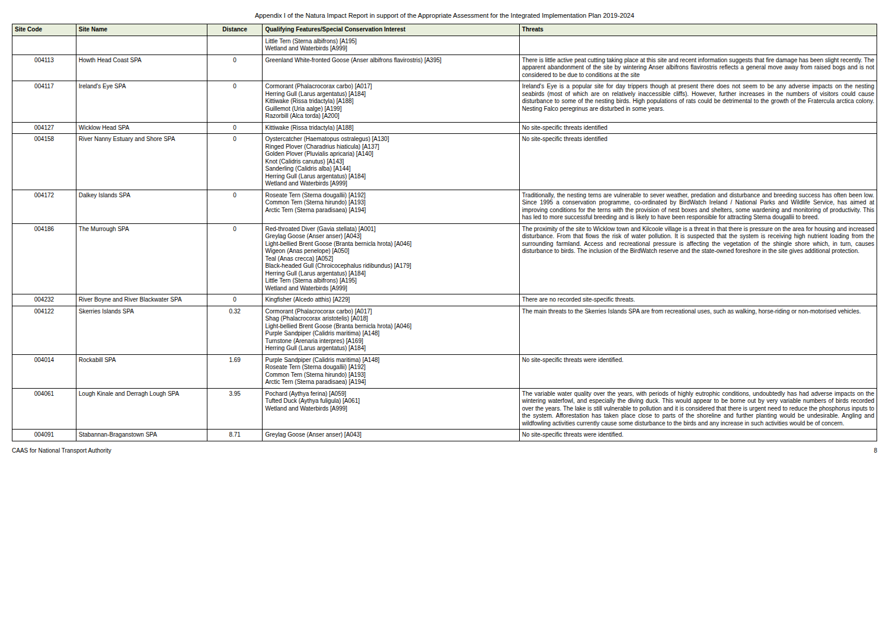Appendix I of the Natura Impact Report in support of the Appropriate Assessment for the Integrated Implementation Plan 2019-2024
| Site Code | Site Name | Distance | Qualifying Features/Special Conservation Interest | Threats |
| --- | --- | --- | --- | --- |
| | | | Little Tern (Sterna albifrons) [A195] Wetland and Waterbirds [A999] | |
| 004113 | Howth Head Coast SPA | 0 | Greenland White-fronted Goose (Anser albifrons flavirostris) [A395] | There is little active peat cutting taking place at this site and recent information suggests that fire damage has been slight recently. The apparent abandonment of the site by wintering Anser albifrons flavirostris reflects a general move away from raised bogs and is not considered to be due to conditions at the site |
| 004117 | Ireland's Eye SPA | 0 | Cormorant (Phalacrocorax carbo) [A017] Herring Gull (Larus argentatus) [A184] Kittiwake (Rissa tridactyla) [A188] Guillemot (Uria aalge) [A199] Razorbill (Alca torda) [A200] | Ireland's Eye is a popular site for day trippers though at present there does not seem to be any adverse impacts on the nesting seabirds (most of which are on relatively inaccessible cliffs). However, further increases in the numbers of visitors could cause disturbance to some of the nesting birds. High populations of rats could be detrimental to the growth of the Fratercula arctica colony. Nesting Falco peregrinus are disturbed in some years. |
| 004127 | Wicklow Head SPA | 0 | Kittiwake (Rissa tridactyla) [A188] | No site-specific threats identified |
| 004158 | River Nanny Estuary and Shore SPA | 0 | Oystercatcher (Haematopus ostralegus) [A130] Ringed Plover (Charadrius hiaticula) [A137] Golden Plover (Pluvialis apricaria) [A140] Knot (Calidris canutus) [A143] Sanderling (Calidris alba) [A144] Herring Gull (Larus argentatus) [A184] Wetland and Waterbirds [A999] | No site-specific threats identified |
| 004172 | Dalkey Islands SPA | 0 | Roseate Tern (Sterna dougallii) [A192] Common Tern (Sterna hirundo) [A193] Arctic Tern (Sterna paradisaea) [A194] | Traditionally, the nesting terns are vulnerable to sever weather, predation and disturbance and breeding success has often been low. Since 1995 a conservation programme, co-ordinated by BirdWatch Ireland / National Parks and Wildlife Service, has aimed at improving conditions for the terns with the provision of nest boxes and shelters, some wardening and monitoring of productivity. This has led to more successful breeding and is likely to have been responsible for attracting Sterna dougallii to breed. |
| 004186 | The Murrough SPA | 0 | Red-throated Diver (Gavia stellata) [A001] Greylag Goose (Anser anser) [A043] Light-bellied Brent Goose (Branta bernicla hrota) [A046] Wigeon (Anas penelope) [A050] Teal (Anas crecca) [A052] Black-headed Gull (Chroicocephalus ridibundus) [A179] Herring Gull (Larus argentatus) [A184] Little Tern (Sterna albifrons) [A195] Wetland and Waterbirds [A999] | The proximity of the site to Wicklow town and Kilcoole village is a threat in that there is pressure on the area for housing and increased disturbance. From that flows the risk of water pollution. It is suspected that the system is receiving high nutrient loading from the surrounding farmland. Access and recreational pressure is affecting the vegetation of the shingle shore which, in turn, causes disturbance to birds. The inclusion of the BirdWatch reserve and the state-owned foreshore in the site gives additional protection. |
| 004232 | River Boyne and River Blackwater SPA | 0 | Kingfisher (Alcedo atthis) [A229] | There are no recorded site-specific threats. |
| 004122 | Skerries Islands SPA | 0.32 | Cormorant (Phalacrocorax carbo) [A017] Shag (Phalacrocorax aristotelis) [A018] Light-bellied Brent Goose (Branta bernicla hrota) [A046] Purple Sandpiper (Calidris maritima) [A148] Turnstone (Arenaria interpres) [A169] Herring Gull (Larus argentatus) [A184] | The main threats to the Skerries Islands SPA are from recreational uses, such as walking, horse-riding or non-motorised vehicles. |
| 004014 | Rockabill SPA | 1.69 | Purple Sandpiper (Calidris maritima) [A148] Roseate Tern (Sterna dougallii) [A192] Common Tern (Sterna hirundo) [A193] Arctic Tern (Sterna paradisaea) [A194] | No site-specific threats were identified. |
| 004061 | Lough Kinale and Derragh Lough SPA | 3.95 | Pochard (Aythya ferina) [A059] Tufted Duck (Aythya fuligula) [A061] Wetland and Waterbirds [A999] | The variable water quality over the years, with periods of highly eutrophic conditions, undoubtedly has had adverse impacts on the wintering waterfowl, and especially the diving duck. This would appear to be borne out by very variable numbers of birds recorded over the years. The lake is still vulnerable to pollution and it is considered that there is urgent need to reduce the phosphorus inputs to the system. Afforestation has taken place close to parts of the shoreline and further planting would be undesirable. Angling and wildfowling activities currently cause some disturbance to the birds and any increase in such activities would be of concern. |
| 004091 | Stabannan-Braganstown SPA | 8.71 | Greylag Goose (Anser anser) [A043] | No site-specific threats were identified. |
CAAS for National Transport Authority 8